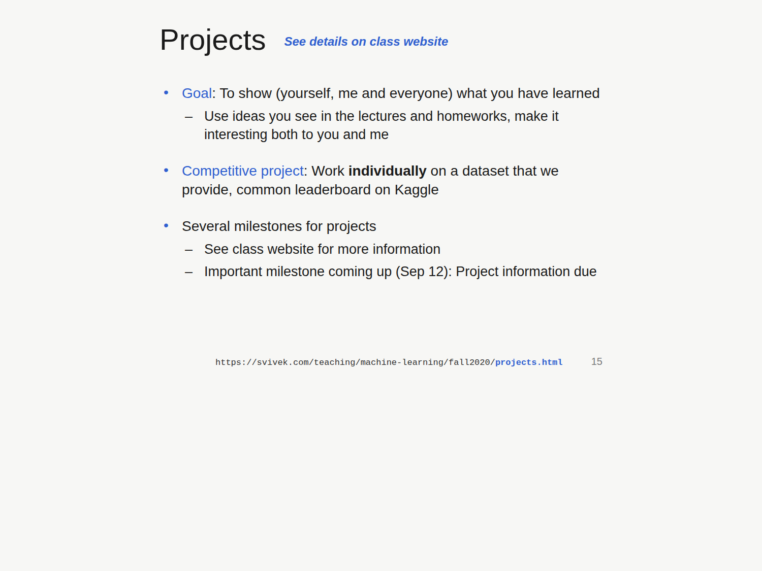Projects
See details on class website
Goal: To show (yourself, me and everyone) what you have learned
Use ideas you see in the lectures and homeworks, make it interesting both to you and me
Competitive project: Work individually on a dataset that we provide, common leaderboard on Kaggle
Several milestones for projects
See class website for more information
Important milestone coming up (Sep 12): Project information due
https://svivek.com/teaching/machine-learning/fall2020/projects.html
15